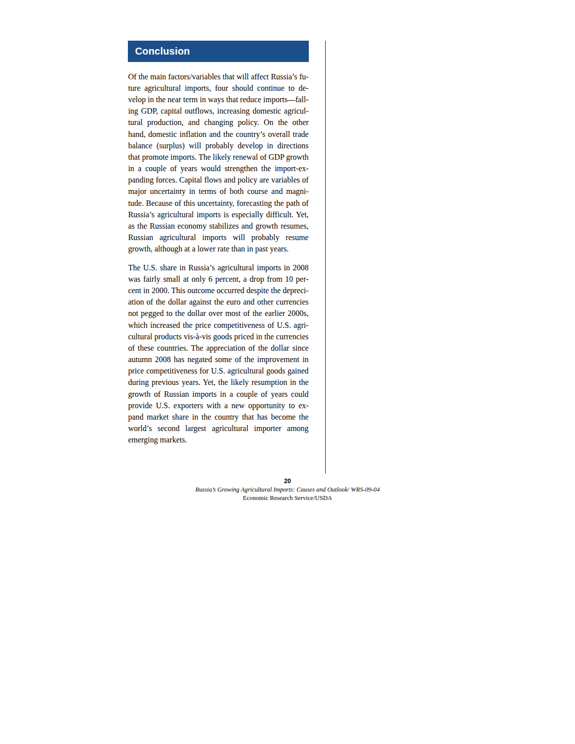Conclusion
Of the main factors/variables that will affect Russia’s future agricultural imports, four should continue to develop in the near term in ways that reduce imports—falling GDP, capital outflows, increasing domestic agricultural production, and changing policy. On the other hand, domestic inflation and the country’s overall trade balance (surplus) will probably develop in directions that promote imports. The likely renewal of GDP growth in a couple of years would strengthen the import-expanding forces. Capital flows and policy are variables of major uncertainty in terms of both course and magnitude. Because of this uncertainty, forecasting the path of Russia’s agricultural imports is especially difficult. Yet, as the Russian economy stabilizes and growth resumes, Russian agricultural imports will probably resume growth, although at a lower rate than in past years.
The U.S. share in Russia’s agricultural imports in 2008 was fairly small at only 6 percent, a drop from 10 percent in 2000. This outcome occurred despite the depreciation of the dollar against the euro and other currencies not pegged to the dollar over most of the earlier 2000s, which increased the price competitiveness of U.S. agricultural products vis-à-vis goods priced in the currencies of these countries. The appreciation of the dollar since autumn 2008 has negated some of the improvement in price competitiveness for U.S. agricultural goods gained during previous years. Yet, the likely resumption in the growth of Russian imports in a couple of years could provide U.S. exporters with a new opportunity to expand market share in the country that has become the world’s second largest agricultural importer among emerging markets.
20
Russia’s Growing Agricultural Imports: Causes and Outlook/ WRS-09-04
Economic Research Service/USDA